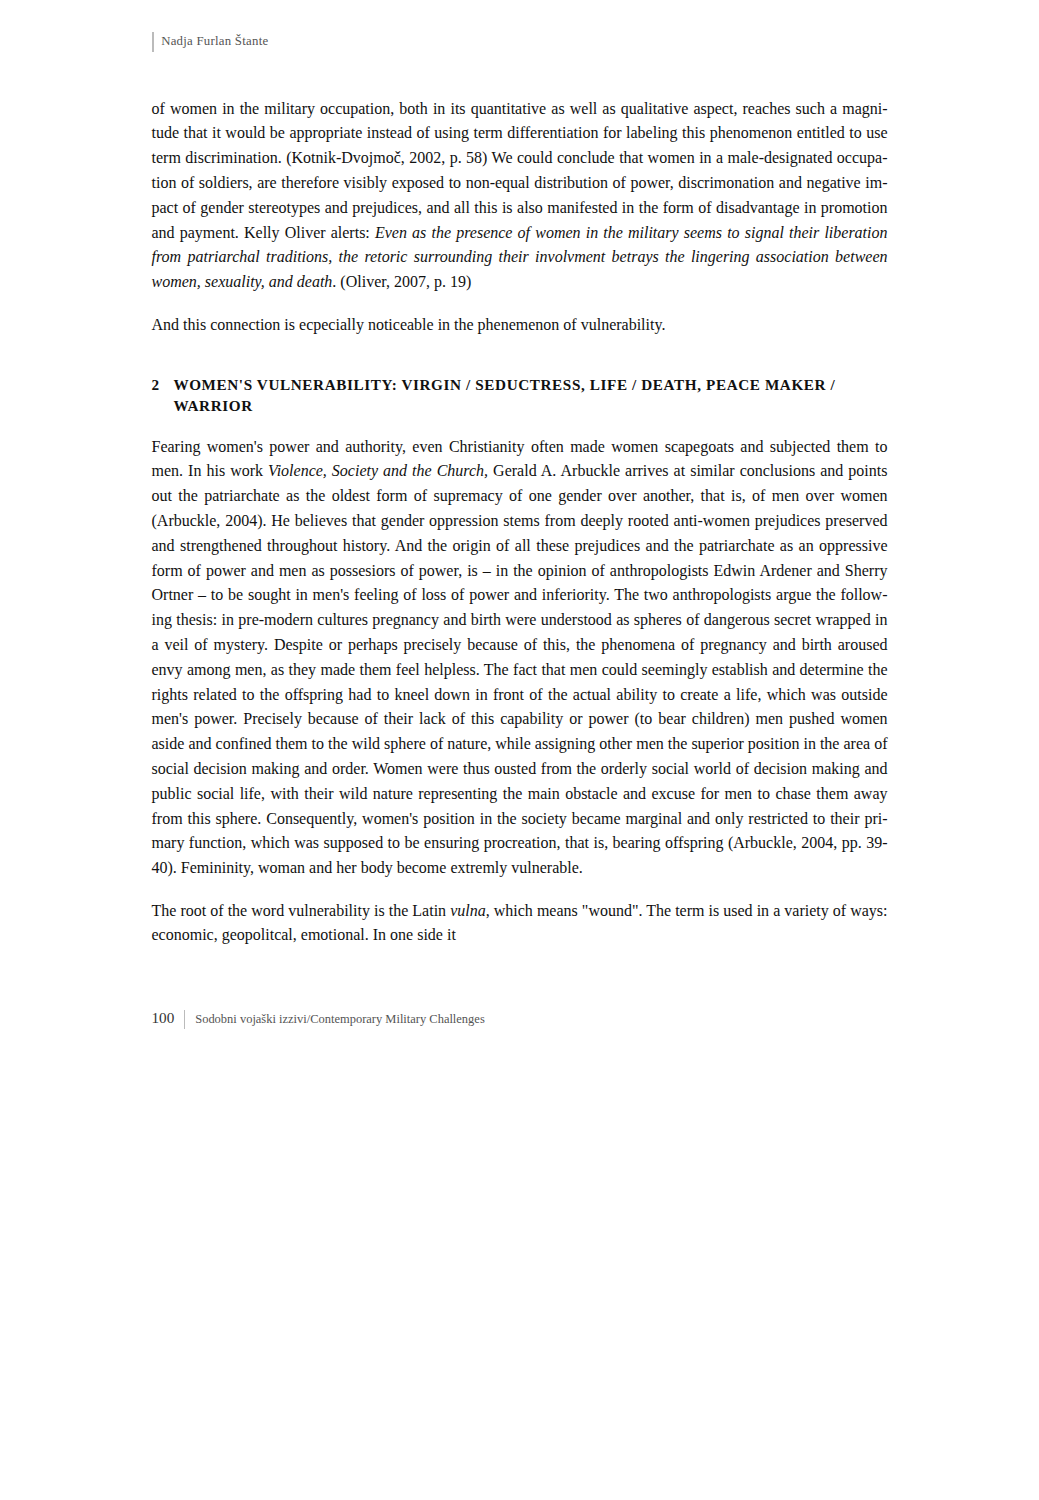Nadja Furlan Štante
of women in the military occupation, both in its quantitative as well as qualitative aspect, reaches such a magnitude that it would be appropriate instead of using term differentiation for labeling this phenomenon entitled to use term discrimination. (Kotnik-Dvojmoč, 2002, p. 58) We could conclude that women in a male-designated occupation of soldiers, are therefore visibly exposed to non-equal distribution of power, discrimonation and negative impact of gender stereotypes and prejudices, and all this is also manifested in the form of disadvantage in promotion and payment. Kelly Oliver alerts: Even as the presence of women in the military seems to signal their liberation from patriarchal traditions, the retoric surrounding their involvment betrays the lingering association between women, sexuality, and death. (Oliver, 2007, p. 19)
And this connection is ecpecially noticeable in the phenemenon of vulnerability.
2 Women's vulnerability: virgin / seductress, life / death, peace maker / warrior
Fearing women's power and authority, even Christianity often made women scapegoats and subjected them to men. In his work Violence, Society and the Church, Gerald A. Arbuckle arrives at similar conclusions and points out the patriarchate as the oldest form of supremacy of one gender over another, that is, of men over women (Arbuckle, 2004). He believes that gender oppression stems from deeply rooted anti-women prejudices preserved and strengthened throughout history. And the origin of all these prejudices and the patriarchate as an oppressive form of power and men as possesiors of power, is – in the opinion of anthropologists Edwin Ardener and Sherry Ortner – to be sought in men's feeling of loss of power and inferiority. The two anthropologists argue the following thesis: in pre-modern cultures pregnancy and birth were understood as spheres of dangerous secret wrapped in a veil of mystery. Despite or perhaps precisely because of this, the phenomena of pregnancy and birth aroused envy among men, as they made them feel helpless. The fact that men could seemingly establish and determine the rights related to the offspring had to kneel down in front of the actual ability to create a life, which was outside men's power. Precisely because of their lack of this capability or power (to bear children) men pushed women aside and confined them to the wild sphere of nature, while assigning other men the superior position in the area of social decision making and order. Women were thus ousted from the orderly social world of decision making and public social life, with their wild nature representing the main obstacle and excuse for men to chase them away from this sphere. Consequently, women's position in the society became marginal and only restricted to their primary function, which was supposed to be ensuring procreation, that is, bearing offspring (Arbuckle, 2004, pp. 39-40). Femininity, woman and her body become extremly vulnerable.
The root of the word vulnerability is the Latin vulna, which means "wound". The term is used in a variety of ways: economic, geopolitcal, emotional. In one side it
100 Sodobni vojaški izzivi/Contemporary Military Challenges